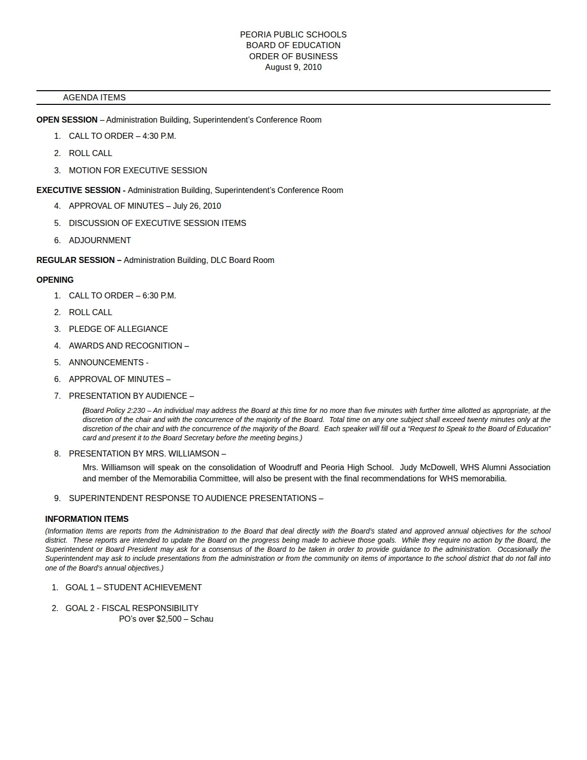PEORIA PUBLIC SCHOOLS
BOARD OF EDUCATION
ORDER OF BUSINESS
August 9, 2010
AGENDA ITEMS
OPEN SESSION – Administration Building, Superintendent’s Conference Room
CALL TO ORDER – 4:30 P.M.
ROLL CALL
MOTION FOR EXECUTIVE SESSION
EXECUTIVE SESSION - Administration Building, Superintendent’s Conference Room
APPROVAL OF MINUTES – July 26, 2010
DISCUSSION OF EXECUTIVE SESSION ITEMS
ADJOURNMENT
REGULAR SESSION – Administration Building, DLC Board Room
OPENING
CALL TO ORDER – 6:30 P.M.
ROLL CALL
PLEDGE OF ALLEGIANCE
AWARDS AND RECOGNITION –
ANNOUNCEMENTS -
APPROVAL OF MINUTES –
PRESENTATION BY AUDIENCE –
(Board Policy 2:230 – An individual may address the Board at this time for no more than five minutes with further time allotted as appropriate, at the discretion of the chair and with the concurrence of the majority of the Board. Total time on any one subject shall exceed twenty minutes only at the discretion of the chair and with the concurrence of the majority of the Board. Each speaker will fill out a “Request to Speak to the Board of Education” card and present it to the Board Secretary before the meeting begins.)
PRESENTATION BY MRS. WILLIAMSON –
Mrs. Williamson will speak on the consolidation of Woodruff and Peoria High School. Judy McDowell, WHS Alumni Association and member of the Memorabilia Committee, will also be present with the final recommendations for WHS memorabilia.
SUPERINTENDENT RESPONSE TO AUDIENCE PRESENTATIONS –
INFORMATION ITEMS
(Information Items are reports from the Administration to the Board that deal directly with the Board’s stated and approved annual objectives for the school district. These reports are intended to update the Board on the progress being made to achieve those goals. While they require no action by the Board, the Superintendent or Board President may ask for a consensus of the Board to be taken in order to provide guidance to the administration. Occasionally the Superintendent may ask to include presentations from the administration or from the community on items of importance to the school district that do not fall into one of the Board’s annual objectives.)
GOAL 1 – STUDENT ACHIEVEMENT
GOAL 2 - FISCAL RESPONSIBILITY
PO’s over $2,500 – Schau